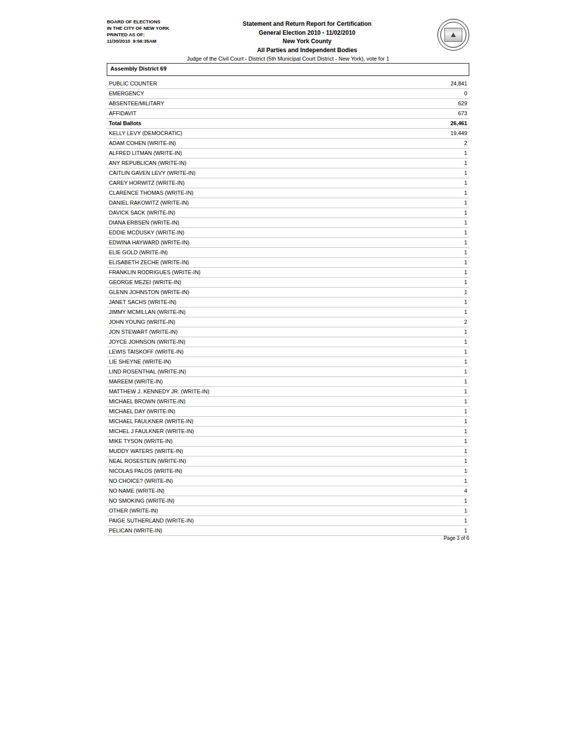BOARD OF ELECTIONS
IN THE CITY OF NEW YORK
PRINTED AS OF:
11/30/2010 9:56:35AM
Statement and Return Report for Certification
General Election 2010 - 11/02/2010
New York County
All Parties and Independent Bodies
BOARD OF ELECTIONS CITY OF NEW YORK
Judge of the Civil Court - District (5th Municipal Court District - New York), vote for 1
Assembly District 69
| PUBLIC COUNTER | 24,841 |
| EMERGENCY | 0 |
| ABSENTEE/MILITARY | 629 |
| AFFIDAVIT | 673 |
| Total Ballots | 26,461 |
| KELLY LEVY (DEMOCRATIC) | 19,449 |
| ADAM COHEN (WRITE-IN) | 2 |
| ALFRED LITMAN (WRITE-IN) | 1 |
| ANY REPUBLICAN (WRITE-IN) | 1 |
| CAITLIN GAVEN LEVY (WRITE-IN) | 1 |
| CAREY HORWITZ (WRITE-IN) | 1 |
| CLARENCE THOMAS (WRITE-IN) | 1 |
| DANIEL RAKOWITZ (WRITE-IN) | 1 |
| DAVICK SACK (WRITE-IN) | 1 |
| DIANA ERBSEN (WRITE-IN) | 1 |
| EDDIE MCDUSKY (WRITE-IN) | 1 |
| EDWINA HAYWARD (WRITE-IN) | 1 |
| ELIE GOLD (WRITE-IN) | 1 |
| ELISABETH ZECHE (WRITE-IN) | 1 |
| FRANKLIN RODRIGUES (WRITE-IN) | 1 |
| GEORGE MEZEI (WRITE-IN) | 1 |
| GLENN JOHNSTON (WRITE-IN) | 1 |
| JANET SACHS (WRITE-IN) | 1 |
| JIMMY MCMILLAN (WRITE-IN) | 1 |
| JOHN YOUNG (WRITE-IN) | 2 |
| JON STEWART (WRITE-IN) | 1 |
| JOYCE JOHNSON (WRITE-IN) | 1 |
| LEWIS TAISKOFF (WRITE-IN) | 1 |
| LIE SHEYNE (WRITE-IN) | 1 |
| LIND ROSENTHAL (WRITE-IN) | 1 |
| MAREEM (WRITE-IN) | 1 |
| MATTHEW J. KENNEDY JR. (WRITE-IN) | 1 |
| MICHAEL BROWN (WRITE-IN) | 1 |
| MICHAEL DAY (WRITE-IN) | 1 |
| MICHAEL FAULKNER (WRITE-IN) | 1 |
| MICHEL J FAULKNER (WRITE-IN) | 1 |
| MIKE TYSON (WRITE-IN) | 1 |
| MUDDY WATERS (WRITE-IN) | 1 |
| NEAL ROSESTEIN (WRITE-IN) | 1 |
| NICOLAS PALOS (WRITE-IN) | 1 |
| NO CHOICE? (WRITE-IN) | 1 |
| NO NAME (WRITE-IN) | 4 |
| NO SMOKING (WRITE-IN) | 1 |
| OTHER (WRITE-IN) | 1 |
| PAIGE SUTHERLAND (WRITE-IN) | 1 |
| PELICAN (WRITE-IN) | 1 |
Page 3 of 6